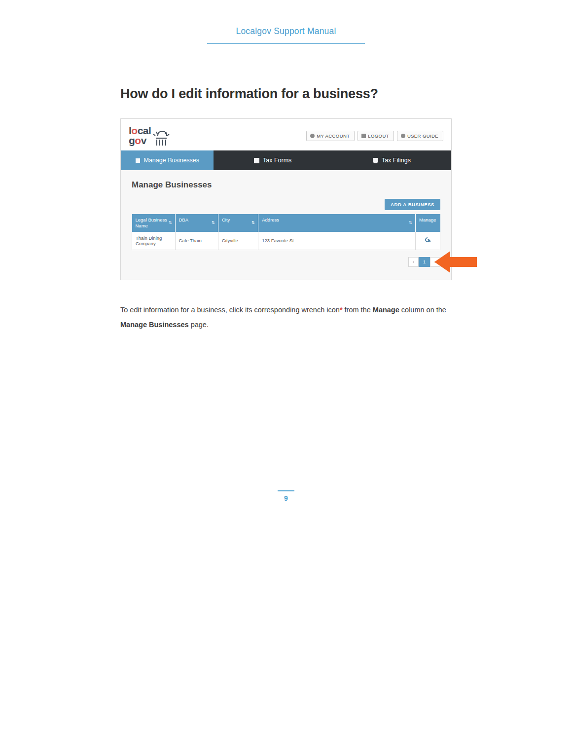Localgov Support Manual
How do I edit information for a business?
local
gov
MY ACCOUNT
LOGOUT
USER GUIDE
Manage Businesses
Tax Forms
Tax Filings
Manage Businesses
ADD A BUSINESS
| Legal Business Name ⇅ | DBA ⇅ | City ⇅ | Address ⇅ | Manage |
| --- | --- | --- | --- | --- |
| Thain Dining Company | Cafe Thain | Cityville | 123 Favorite St | |
‹ 1 ›
To edit information for a business, click its corresponding wrench icon* from the Manage column on the Manage Businesses page.
9